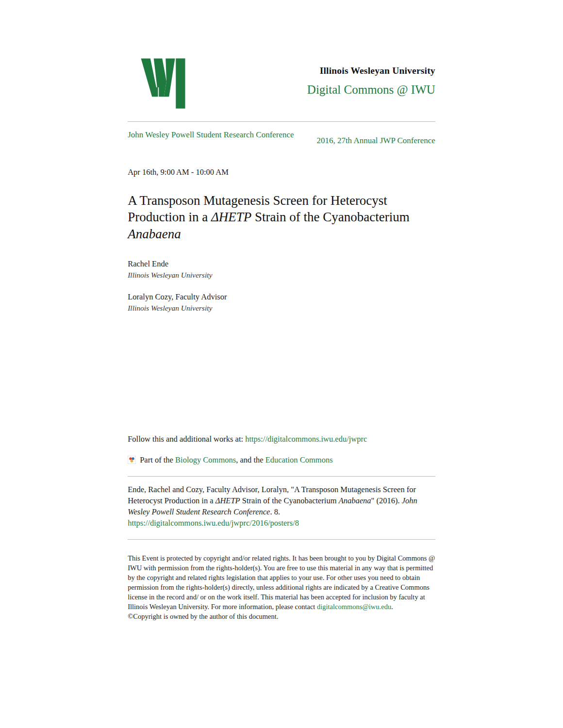Illinois Wesleyan University
Digital Commons @ IWU
John Wesley Powell Student Research Conference
2016, 27th Annual JWP Conference
Apr 16th, 9:00 AM - 10:00 AM
A Transposon Mutagenesis Screen for Heterocyst Production in a ΔHETP Strain of the Cyanobacterium Anabaena
Rachel Ende Illinois Wesleyan University
Loralyn Cozy, Faculty Advisor Illinois Wesleyan University
Follow this and additional works at: https://digitalcommons.iwu.edu/jwprc
Part of the Biology Commons, and the Education Commons
Ende, Rachel and Cozy, Faculty Advisor, Loralyn, "A Transposon Mutagenesis Screen for Heterocyst Production in a ΔHETP Strain of the Cyanobacterium Anabaena" (2016). John Wesley Powell Student Research Conference. 8.
https://digitalcommons.iwu.edu/jwprc/2016/posters/8
This Event is protected by copyright and/or related rights. It has been brought to you by Digital Commons @ IWU with permission from the rights-holder(s). You are free to use this material in any way that is permitted by the copyright and related rights legislation that applies to your use. For other uses you need to obtain permission from the rights-holder(s) directly, unless additional rights are indicated by a Creative Commons license in the record and/ or on the work itself. This material has been accepted for inclusion by faculty at Illinois Wesleyan University. For more information, please contact digitalcommons@iwu.edu.
©Copyright is owned by the author of this document.